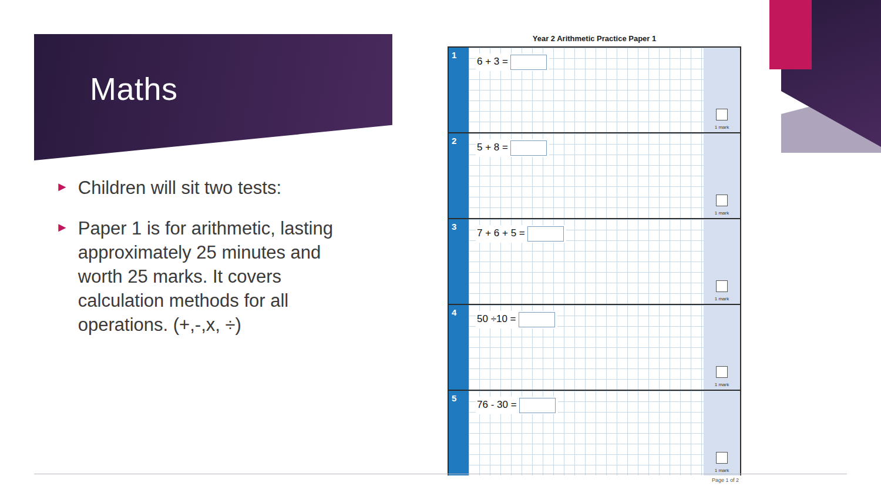Maths
►
Children will sit two tests:
►
Paper 1 is for arithmetic, lasting approximately 25 minutes and worth 25 marks. It covers calculation methods for all operations. (+,-,x, ÷)
Year 2 Arithmetic Practice Paper 1
1
6 + 3 =
1 mark
2
5 + 8 =
1 mark
3
7 + 6 + 5 =
1 mark
4
50 ÷10 =
1 mark
5
76 - 30 =
1 mark
Page 1 of 2